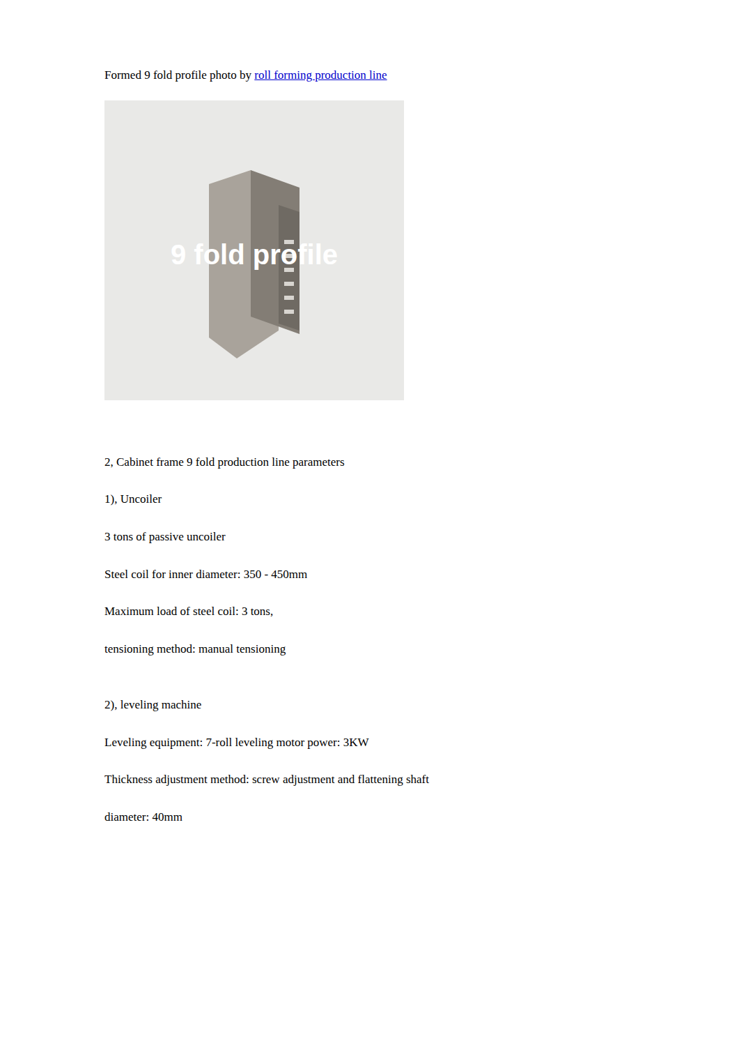Formed 9 fold profile photo by roll forming production line
2, Cabinet frame 9 fold production line parameters
1), Uncoiler
3 tons of passive uncoiler
Steel coil for inner diameter: 350 - 450mm
Maximum load of steel coil: 3 tons,
tensioning method: manual tensioning
2), leveling machine
Leveling equipment: 7-roll leveling motor power: 3KW
Thickness adjustment method: screw adjustment and flattening shaft
diameter: 40mm